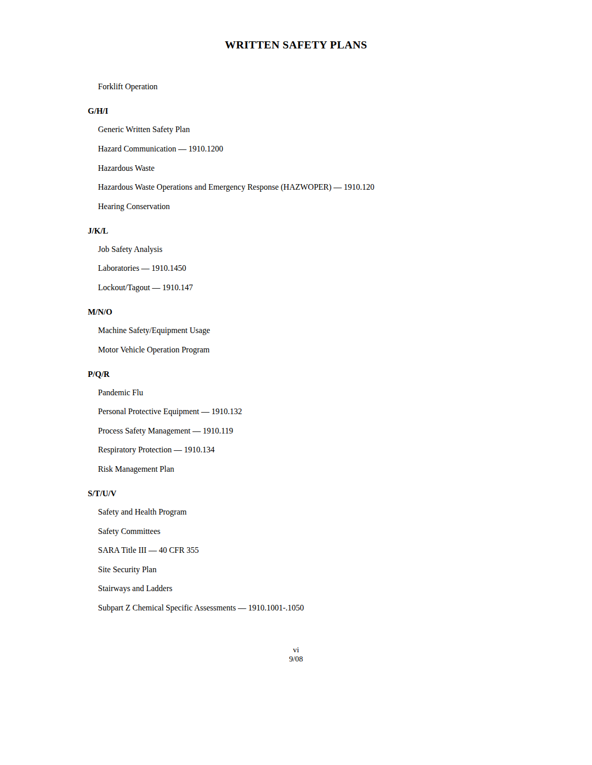WRITTEN SAFETY PLANS
Forklift Operation
G/H/I
Generic Written Safety Plan
Hazard Communication — 1910.1200
Hazardous Waste
Hazardous Waste Operations and Emergency Response (HAZWOPER) — 1910.120
Hearing Conservation
J/K/L
Job Safety Analysis
Laboratories — 1910.1450
Lockout/Tagout — 1910.147
M/N/O
Machine Safety/Equipment Usage
Motor Vehicle Operation Program
P/Q/R
Pandemic Flu
Personal Protective Equipment — 1910.132
Process Safety Management — 1910.119
Respiratory Protection — 1910.134
Risk Management Plan
S/T/U/V
Safety and Health Program
Safety Committees
SARA Title III — 40 CFR 355
Site Security Plan
Stairways and Ladders
Subpart Z Chemical Specific Assessments — 1910.1001-.1050
vi
9/08